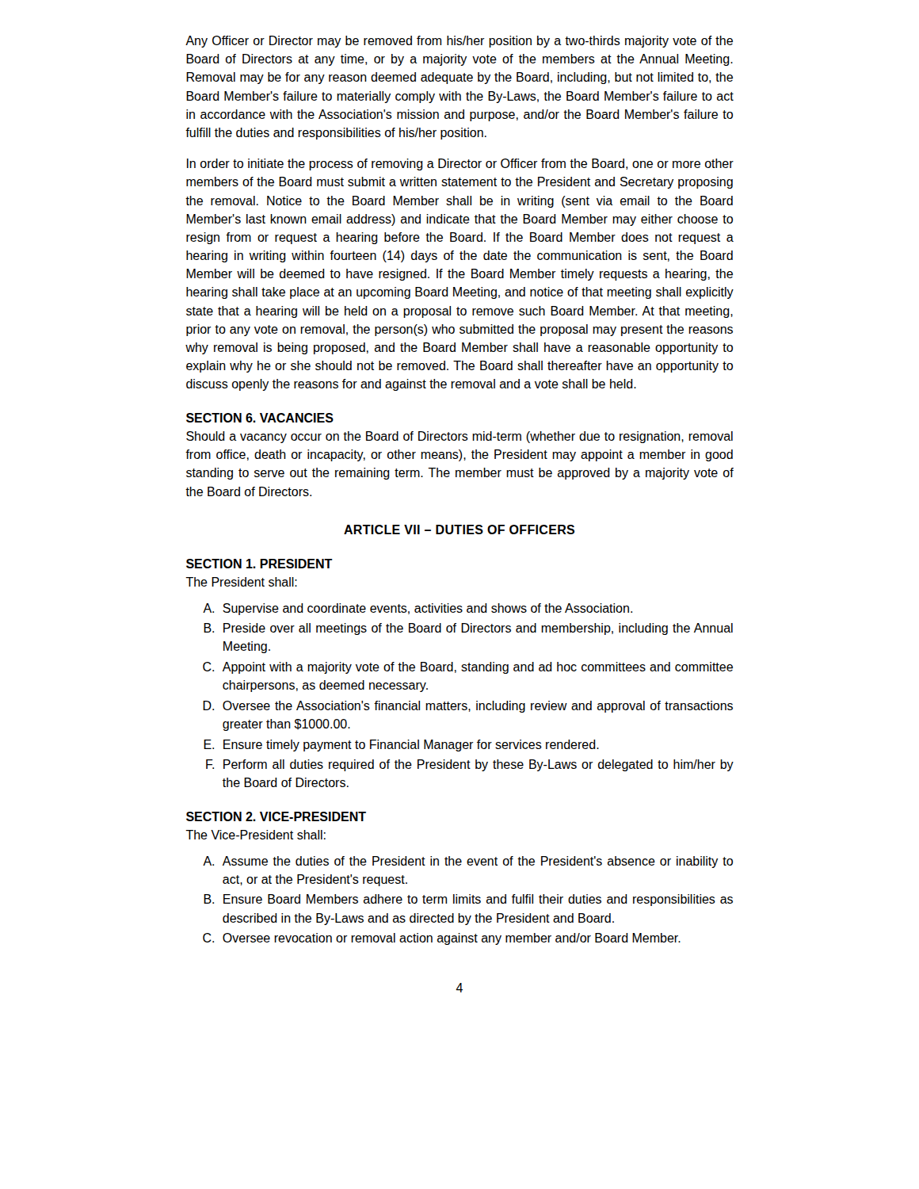Any Officer or Director may be removed from his/her position by a two-thirds majority vote of the Board of Directors at any time, or by a majority vote of the members at the Annual Meeting. Removal may be for any reason deemed adequate by the Board, including, but not limited to, the Board Member's failure to materially comply with the By-Laws, the Board Member's failure to act in accordance with the Association's mission and purpose, and/or the Board Member's failure to fulfill the duties and responsibilities of his/her position.
In order to initiate the process of removing a Director or Officer from the Board, one or more other members of the Board must submit a written statement to the President and Secretary proposing the removal. Notice to the Board Member shall be in writing (sent via email to the Board Member's last known email address) and indicate that the Board Member may either choose to resign from or request a hearing before the Board. If the Board Member does not request a hearing in writing within fourteen (14) days of the date the communication is sent, the Board Member will be deemed to have resigned. If the Board Member timely requests a hearing, the hearing shall take place at an upcoming Board Meeting, and notice of that meeting shall explicitly state that a hearing will be held on a proposal to remove such Board Member. At that meeting, prior to any vote on removal, the person(s) who submitted the proposal may present the reasons why removal is being proposed, and the Board Member shall have a reasonable opportunity to explain why he or she should not be removed. The Board shall thereafter have an opportunity to discuss openly the reasons for and against the removal and a vote shall be held.
SECTION 6. VACANCIES
Should a vacancy occur on the Board of Directors mid-term (whether due to resignation, removal from office, death or incapacity, or other means), the President may appoint a member in good standing to serve out the remaining term. The member must be approved by a majority vote of the Board of Directors.
ARTICLE VII – DUTIES OF OFFICERS
SECTION 1. PRESIDENT
The President shall:
Supervise and coordinate events, activities and shows of the Association.
Preside over all meetings of the Board of Directors and membership, including the Annual Meeting.
Appoint with a majority vote of the Board, standing and ad hoc committees and committee chairpersons, as deemed necessary.
Oversee the Association's financial matters, including review and approval of transactions greater than $1000.00.
Ensure timely payment to Financial Manager for services rendered.
Perform all duties required of the President by these By-Laws or delegated to him/her by the Board of Directors.
SECTION 2. VICE-PRESIDENT
The Vice-President shall:
Assume the duties of the President in the event of the President's absence or inability to act, or at the President's request.
Ensure Board Members adhere to term limits and fulfil their duties and responsibilities as described in the By-Laws and as directed by the President and Board.
Oversee revocation or removal action against any member and/or Board Member.
4